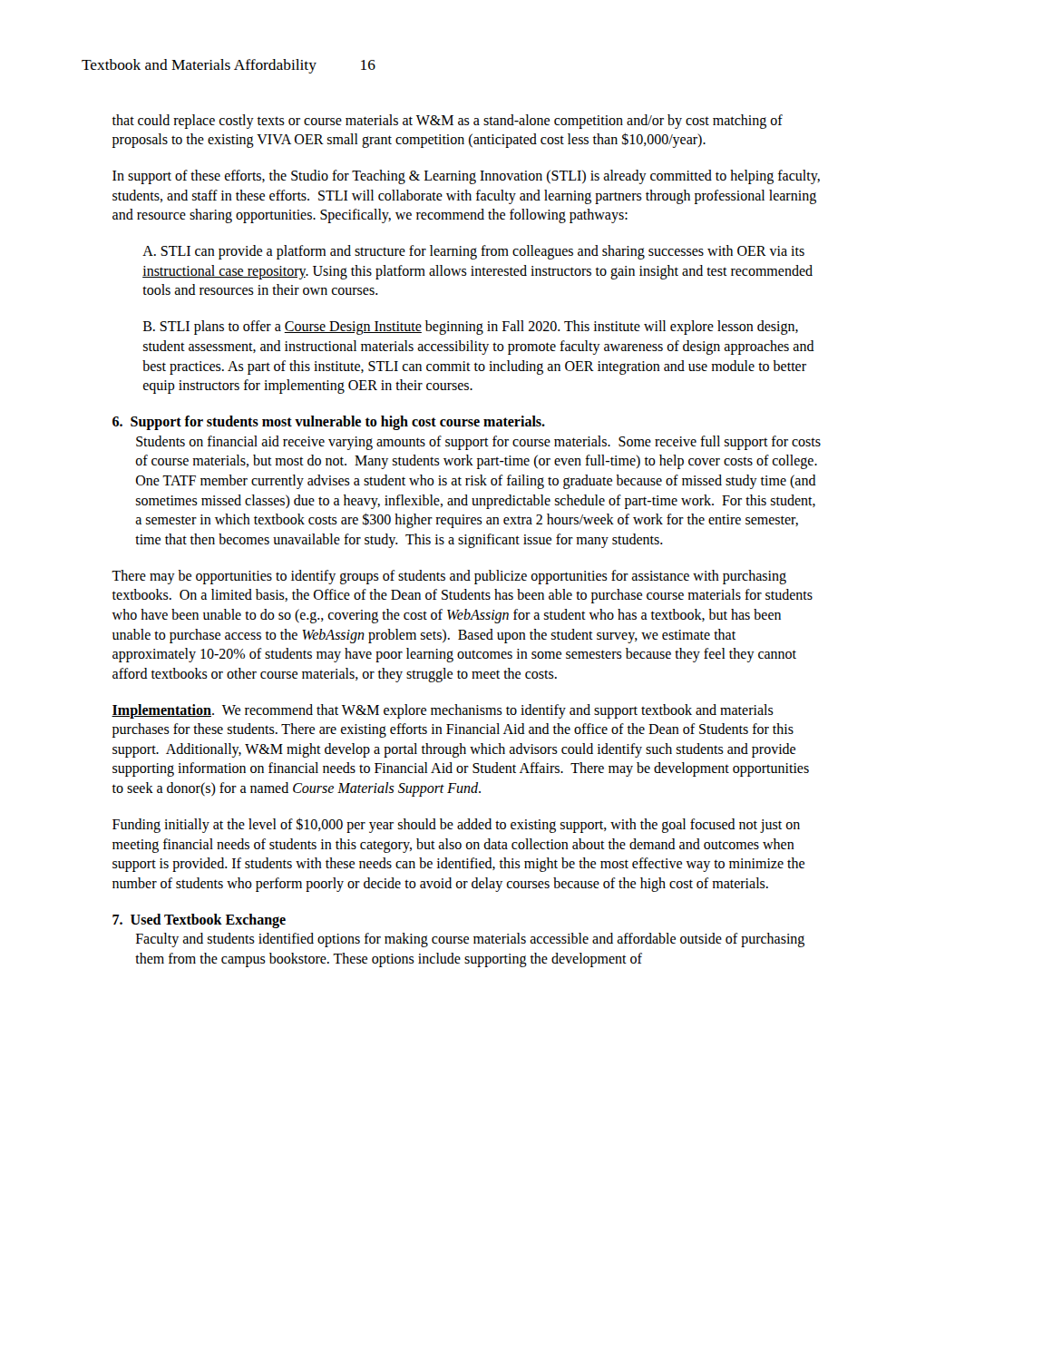Textbook and Materials Affordability 16
that could replace costly texts or course materials at W&M as a stand-alone competition and/or by cost matching of proposals to the existing VIVA OER small grant competition (anticipated cost less than $10,000/year).
In support of these efforts, the Studio for Teaching & Learning Innovation (STLI) is already committed to helping faculty, students, and staff in these efforts. STLI will collaborate with faculty and learning partners through professional learning and resource sharing opportunities. Specifically, we recommend the following pathways:
A. STLI can provide a platform and structure for learning from colleagues and sharing successes with OER via its instructional case repository. Using this platform allows interested instructors to gain insight and test recommended tools and resources in their own courses.
B. STLI plans to offer a Course Design Institute beginning in Fall 2020. This institute will explore lesson design, student assessment, and instructional materials accessibility to promote faculty awareness of design approaches and best practices. As part of this institute, STLI can commit to including an OER integration and use module to better equip instructors for implementing OER in their courses.
6. Support for students most vulnerable to high cost course materials.
Students on financial aid receive varying amounts of support for course materials. Some receive full support for costs of course materials, but most do not. Many students work part-time (or even full-time) to help cover costs of college. One TATF member currently advises a student who is at risk of failing to graduate because of missed study time (and sometimes missed classes) due to a heavy, inflexible, and unpredictable schedule of part-time work. For this student, a semester in which textbook costs are $300 higher requires an extra 2 hours/week of work for the entire semester, time that then becomes unavailable for study. This is a significant issue for many students.
There may be opportunities to identify groups of students and publicize opportunities for assistance with purchasing textbooks. On a limited basis, the Office of the Dean of Students has been able to purchase course materials for students who have been unable to do so (e.g., covering the cost of WebAssign for a student who has a textbook, but has been unable to purchase access to the WebAssign problem sets). Based upon the student survey, we estimate that approximately 10-20% of students may have poor learning outcomes in some semesters because they feel they cannot afford textbooks or other course materials, or they struggle to meet the costs.
Implementation. We recommend that W&M explore mechanisms to identify and support textbook and materials purchases for these students. There are existing efforts in Financial Aid and the office of the Dean of Students for this support. Additionally, W&M might develop a portal through which advisors could identify such students and provide supporting information on financial needs to Financial Aid or Student Affairs. There may be development opportunities to seek a donor(s) for a named Course Materials Support Fund.
Funding initially at the level of $10,000 per year should be added to existing support, with the goal focused not just on meeting financial needs of students in this category, but also on data collection about the demand and outcomes when support is provided. If students with these needs can be identified, this might be the most effective way to minimize the number of students who perform poorly or decide to avoid or delay courses because of the high cost of materials.
7. Used Textbook Exchange
Faculty and students identified options for making course materials accessible and affordable outside of purchasing them from the campus bookstore. These options include supporting the development of